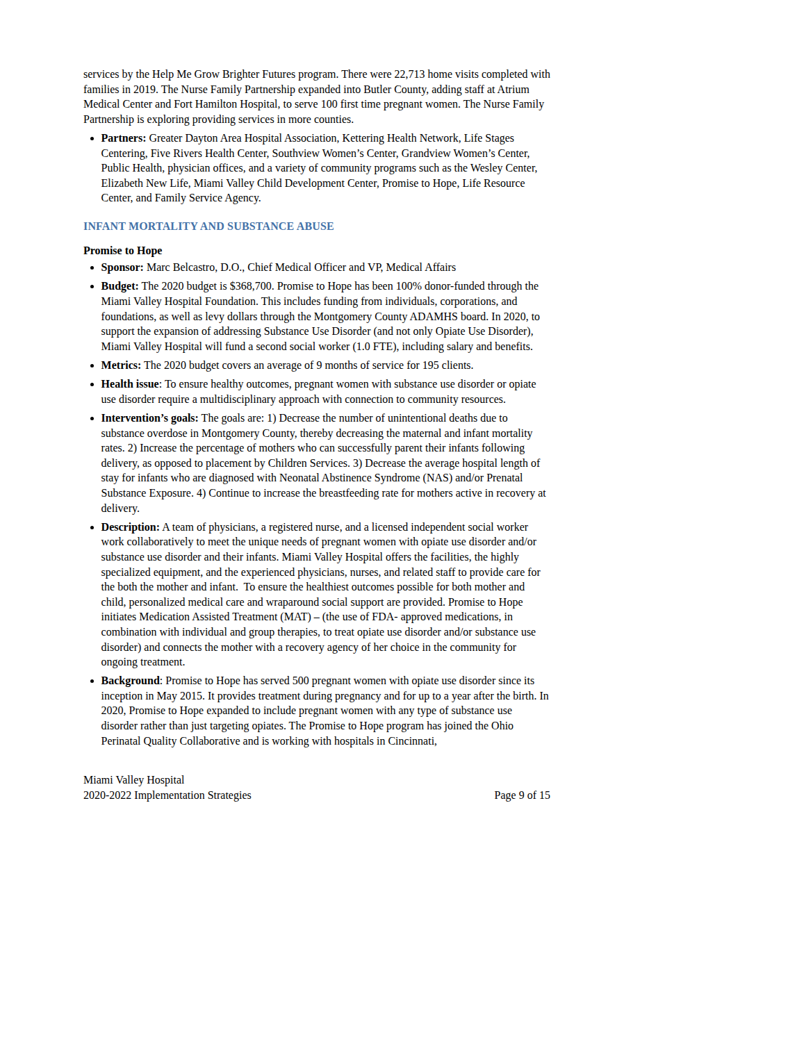services by the Help Me Grow Brighter Futures program. There were 22,713 home visits completed with families in 2019. The Nurse Family Partnership expanded into Butler County, adding staff at Atrium Medical Center and Fort Hamilton Hospital, to serve 100 first time pregnant women. The Nurse Family Partnership is exploring providing services in more counties.
Partners: Greater Dayton Area Hospital Association, Kettering Health Network, Life Stages Centering, Five Rivers Health Center, Southview Women’s Center, Grandview Women’s Center, Public Health, physician offices, and a variety of community programs such as the Wesley Center, Elizabeth New Life, Miami Valley Child Development Center, Promise to Hope, Life Resource Center, and Family Service Agency.
INFANT MORTALITY AND SUBSTANCE ABUSE
Promise to Hope
Sponsor: Marc Belcastro, D.O., Chief Medical Officer and VP, Medical Affairs
Budget: The 2020 budget is $368,700. Promise to Hope has been 100% donor-funded through the Miami Valley Hospital Foundation. This includes funding from individuals, corporations, and foundations, as well as levy dollars through the Montgomery County ADAMHS board. In 2020, to support the expansion of addressing Substance Use Disorder (and not only Opiate Use Disorder), Miami Valley Hospital will fund a second social worker (1.0 FTE), including salary and benefits.
Metrics: The 2020 budget covers an average of 9 months of service for 195 clients.
Health issue: To ensure healthy outcomes, pregnant women with substance use disorder or opiate use disorder require a multidisciplinary approach with connection to community resources.
Intervention’s goals: The goals are: 1) Decrease the number of unintentional deaths due to substance overdose in Montgomery County, thereby decreasing the maternal and infant mortality rates. 2) Increase the percentage of mothers who can successfully parent their infants following delivery, as opposed to placement by Children Services. 3) Decrease the average hospital length of stay for infants who are diagnosed with Neonatal Abstinence Syndrome (NAS) and/or Prenatal Substance Exposure. 4) Continue to increase the breastfeeding rate for mothers active in recovery at delivery.
Description: A team of physicians, a registered nurse, and a licensed independent social worker work collaboratively to meet the unique needs of pregnant women with opiate use disorder and/or substance use disorder and their infants. Miami Valley Hospital offers the facilities, the highly specialized equipment, and the experienced physicians, nurses, and related staff to provide care for the both the mother and infant. To ensure the healthiest outcomes possible for both mother and child, personalized medical care and wraparound social support are provided. Promise to Hope initiates Medication Assisted Treatment (MAT) – (the use of FDA- approved medications, in combination with individual and group therapies, to treat opiate use disorder and/or substance use disorder) and connects the mother with a recovery agency of her choice in the community for ongoing treatment.
Background: Promise to Hope has served 500 pregnant women with opiate use disorder since its inception in May 2015. It provides treatment during pregnancy and for up to a year after the birth. In 2020, Promise to Hope expanded to include pregnant women with any type of substance use disorder rather than just targeting opiates. The Promise to Hope program has joined the Ohio Perinatal Quality Collaborative and is working with hospitals in Cincinnati,
Miami Valley Hospital
2020-2022 Implementation Strategies
Page 9 of 15